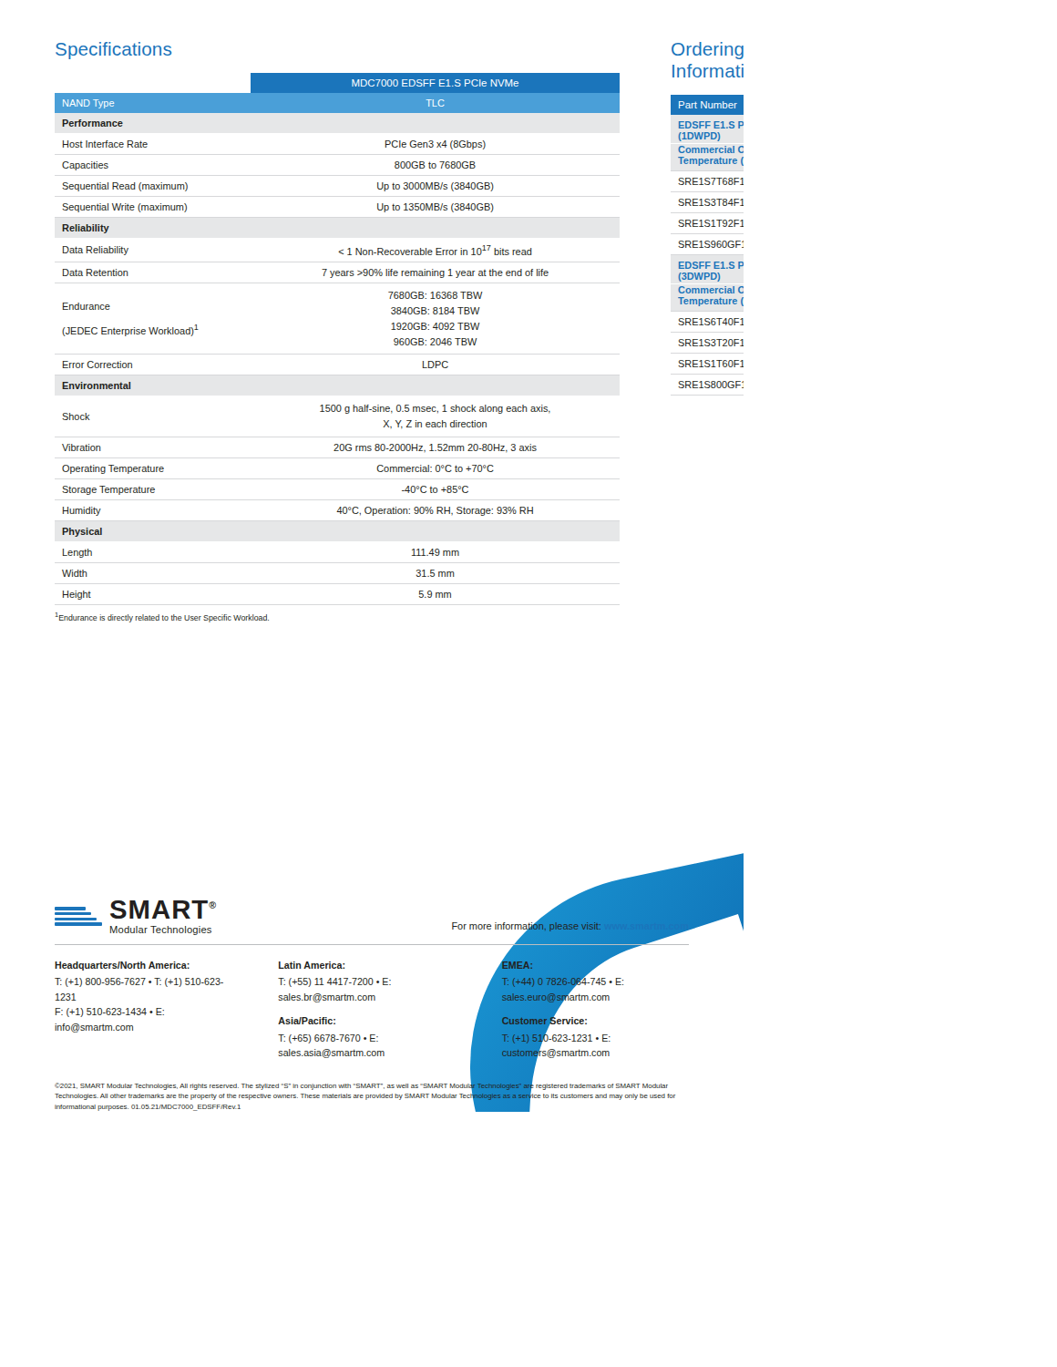Specifications
| | MDC7000 EDSFF E1.S PCIe NVMe |
| --- | --- |
| NAND Type | TLC |
| Performance |
| Host Interface Rate | PCIe Gen3 x4 (8Gbps) |
| Capacities | 800GB to 7680GB |
| Sequential Read (maximum) | Up to 3000MB/s (3840GB) |
| Sequential Write (maximum) | Up to 1350MB/s (3840GB) |
| Reliability |
| Data Reliability | < 1 Non-Recoverable Error in 10 17 bits read |
| Data Retention | 7 years >90% life remaining 1 year at the end of life |
| Endurance (JEDEC Enterprise Workload) 1 | 7680GB: 16368 TBW 3840GB: 8184 TBW 1920GB: 4092 TBW 960GB: 2046 TBW |
| Error Correction | LDPC |
| Environmental |
| Shock | 1500 g half-sine, 0.5 msec, 1 shock along each axis, X, Y, Z in each direction |
| Vibration | 20G rms 80-2000Hz, 1.52mm 20-80Hz, 3 axis |
| Operating Temperature | Commercial: 0°C to +70°C |
| Storage Temperature | -40°C to +85°C |
| Humidity | 40°C, Operation: 90% RH, Storage: 93% RH |
| Physical |
| Length | 111.49 mm |
| Width | 31.5 mm |
| Height | 5.9 mm |
1Endurance is directly related to the User Specific Workload.
Ordering Information
| Part Number | Density |
| --- | --- |
| EDSFF E1.S PCIe NVMe (1DWPD) |
| Commercial Operating Temperature (0°C to +70°C) |
| SRE1S7T68F1N1A71 | 7680GB |
| SRE1S3T84F1N1A71 | 3840GB |
| SRE1S1T92F1N1A71 | 1920GB |
| SRE1S960GF1N1A71 | 960GB |
| EDSFF E1.S PCIe NVMe (3DWPD) |
| Commercial Operating Temperature (0°C to +70°C) |
| SRE1S6T40F1N1A71 | 6400GB |
| SRE1S3T20F1N1A71 | 3200GB |
| SRE1S1T60F1N1A71 | 1600GB |
| SRE1S800GF1N1A71 | 800GB |
SMART®
Modular Technologies
For more information, please visit: www.smartm.com
Headquarters/North America: T: (+1) 800-956-7627 • T: (+1) 510-623-1231
F: (+1) 510-623-1434 • E: info@smartm.com
Latin America: T: (+55) 11 4417-7200 • E: sales.br@smartm.com
Asia/Pacific: T: (+65) 6678-7670 • E: sales.asia@smartm.com
EMEA: T: (+44) 0 7826-064-745 • E: sales.euro@smartm.com
Customer Service: T: (+1) 510-623-1231 • E: customers@smartm.com
©2021, SMART Modular Technologies, All rights reserved. The stylized “S” in conjunction with “SMART”, as well as “SMART Modular Technologies” are registered trademarks of SMART Modular Technologies. All other trademarks are the property of the respective owners. These materials are provided by SMART Modular Technologies as a service to its customers and may only be used for informational purposes. 01.05.21/MDC7000_EDSFF/Rev.1